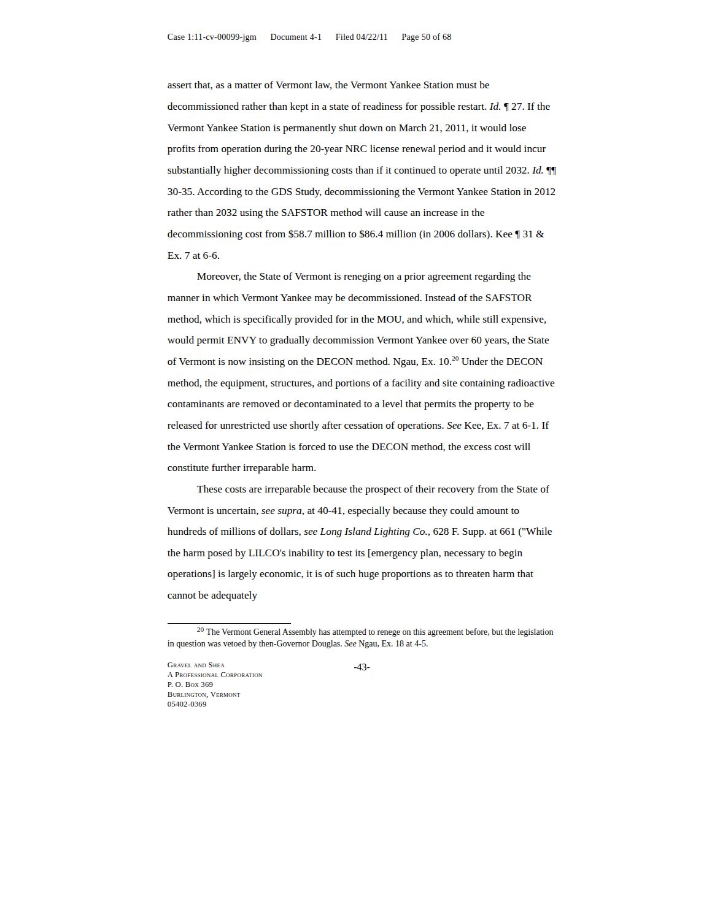Case 1:11-cv-00099-jgm Document 4-1 Filed 04/22/11 Page 50 of 68
assert that, as a matter of Vermont law, the Vermont Yankee Station must be decommissioned rather than kept in a state of readiness for possible restart. Id. ¶ 27. If the Vermont Yankee Station is permanently shut down on March 21, 2011, it would lose profits from operation during the 20-year NRC license renewal period and it would incur substantially higher decommissioning costs than if it continued to operate until 2032. Id. ¶¶ 30-35. According to the GDS Study, decommissioning the Vermont Yankee Station in 2012 rather than 2032 using the SAFSTOR method will cause an increase in the decommissioning cost from $58.7 million to $86.4 million (in 2006 dollars). Kee ¶ 31 & Ex. 7 at 6-6.
Moreover, the State of Vermont is reneging on a prior agreement regarding the manner in which Vermont Yankee may be decommissioned. Instead of the SAFSTOR method, which is specifically provided for in the MOU, and which, while still expensive, would permit ENVY to gradually decommission Vermont Yankee over 60 years, the State of Vermont is now insisting on the DECON method. Ngau, Ex. 10.20 Under the DECON method, the equipment, structures, and portions of a facility and site containing radioactive contaminants are removed or decontaminated to a level that permits the property to be released for unrestricted use shortly after cessation of operations. See Kee, Ex. 7 at 6-1. If the Vermont Yankee Station is forced to use the DECON method, the excess cost will constitute further irreparable harm.
These costs are irreparable because the prospect of their recovery from the State of Vermont is uncertain, see supra, at 40-41, especially because they could amount to hundreds of millions of dollars, see Long Island Lighting Co., 628 F. Supp. at 661 ("While the harm posed by LILCO's inability to test its [emergency plan, necessary to begin operations] is largely economic, it is of such huge proportions as to threaten harm that cannot be adequately
20The Vermont General Assembly has attempted to renege on this agreement before, but the legislation in question was vetoed by then-Governor Douglas. See Ngau, Ex. 18 at 4-5.
Gravel and Shea
A Professional Corporation
P. O. Box 369
Burlington, Vermont
05402-0369
-43-